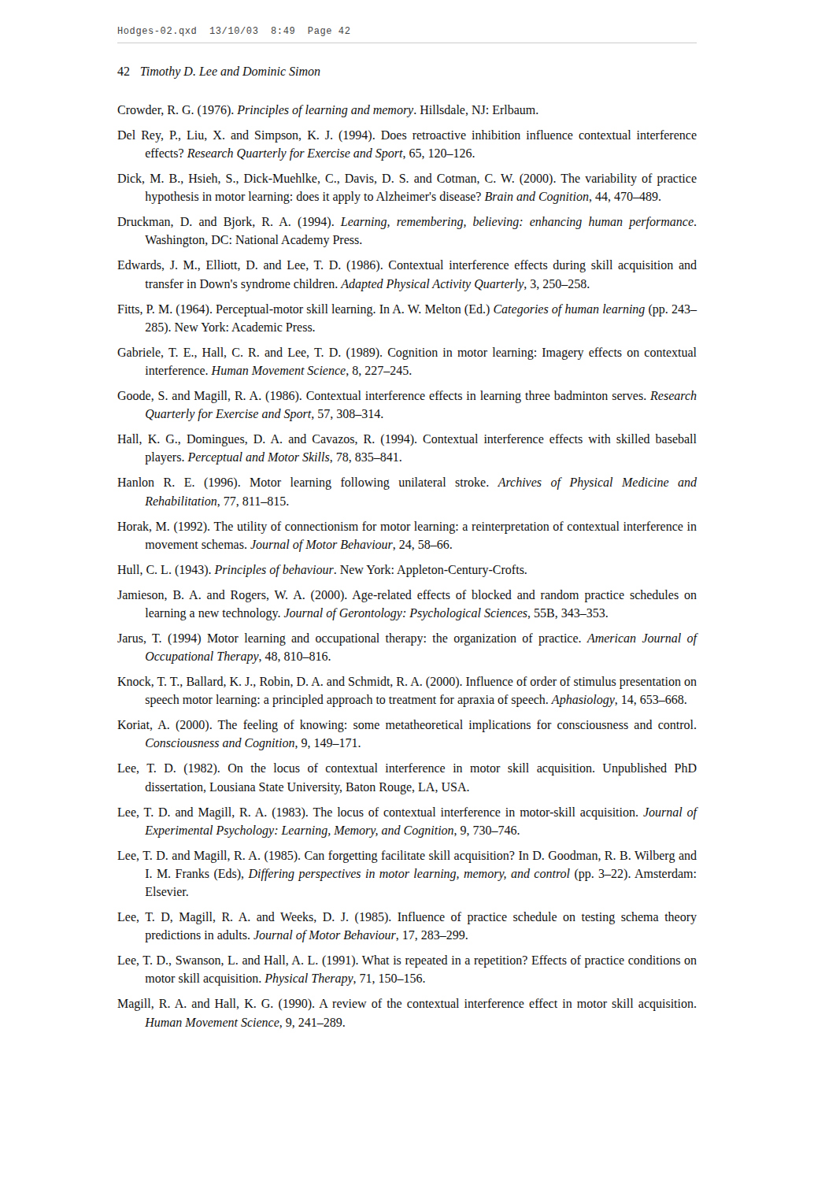Hodges-02.qxd 13/10/03 8:49 Page 42
42 Timothy D. Lee and Dominic Simon
Crowder, R. G. (1976). Principles of learning and memory. Hillsdale, NJ: Erlbaum.
Del Rey, P., Liu, X. and Simpson, K. J. (1994). Does retroactive inhibition influence contextual interference effects? Research Quarterly for Exercise and Sport, 65, 120–126.
Dick, M. B., Hsieh, S., Dick-Muehlke, C., Davis, D. S. and Cotman, C. W. (2000). The variability of practice hypothesis in motor learning: does it apply to Alzheimer's disease? Brain and Cognition, 44, 470–489.
Druckman, D. and Bjork, R. A. (1994). Learning, remembering, believing: enhancing human performance. Washington, DC: National Academy Press.
Edwards, J. M., Elliott, D. and Lee, T. D. (1986). Contextual interference effects during skill acquisition and transfer in Down's syndrome children. Adapted Physical Activity Quarterly, 3, 250–258.
Fitts, P. M. (1964). Perceptual-motor skill learning. In A. W. Melton (Ed.) Categories of human learning (pp. 243–285). New York: Academic Press.
Gabriele, T. E., Hall, C. R. and Lee, T. D. (1989). Cognition in motor learning: Imagery effects on contextual interference. Human Movement Science, 8, 227–245.
Goode, S. and Magill, R. A. (1986). Contextual interference effects in learning three badminton serves. Research Quarterly for Exercise and Sport, 57, 308–314.
Hall, K. G., Domingues, D. A. and Cavazos, R. (1994). Contextual interference effects with skilled baseball players. Perceptual and Motor Skills, 78, 835–841.
Hanlon R. E. (1996). Motor learning following unilateral stroke. Archives of Physical Medicine and Rehabilitation, 77, 811–815.
Horak, M. (1992). The utility of connectionism for motor learning: a reinterpretation of contextual interference in movement schemas. Journal of Motor Behaviour, 24, 58–66.
Hull, C. L. (1943). Principles of behaviour. New York: Appleton-Century-Crofts.
Jamieson, B. A. and Rogers, W. A. (2000). Age-related effects of blocked and random practice schedules on learning a new technology. Journal of Gerontology: Psychological Sciences, 55B, 343–353.
Jarus, T. (1994) Motor learning and occupational therapy: the organization of practice. American Journal of Occupational Therapy, 48, 810–816.
Knock, T. T., Ballard, K. J., Robin, D. A. and Schmidt, R. A. (2000). Influence of order of stimulus presentation on speech motor learning: a principled approach to treatment for apraxia of speech. Aphasiology, 14, 653–668.
Koriat, A. (2000). The feeling of knowing: some metatheoretical implications for consciousness and control. Consciousness and Cognition, 9, 149–171.
Lee, T. D. (1982). On the locus of contextual interference in motor skill acquisition. Unpublished PhD dissertation, Lousiana State University, Baton Rouge, LA, USA.
Lee, T. D. and Magill, R. A. (1983). The locus of contextual interference in motor-skill acquisition. Journal of Experimental Psychology: Learning, Memory, and Cognition, 9, 730–746.
Lee, T. D. and Magill, R. A. (1985). Can forgetting facilitate skill acquisition? In D. Goodman, R. B. Wilberg and I. M. Franks (Eds), Differing perspectives in motor learning, memory, and control (pp. 3–22). Amsterdam: Elsevier.
Lee, T. D, Magill, R. A. and Weeks, D. J. (1985). Influence of practice schedule on testing schema theory predictions in adults. Journal of Motor Behaviour, 17, 283–299.
Lee, T. D., Swanson, L. and Hall, A. L. (1991). What is repeated in a repetition? Effects of practice conditions on motor skill acquisition. Physical Therapy, 71, 150–156.
Magill, R. A. and Hall, K. G. (1990). A review of the contextual interference effect in motor skill acquisition. Human Movement Science, 9, 241–289.